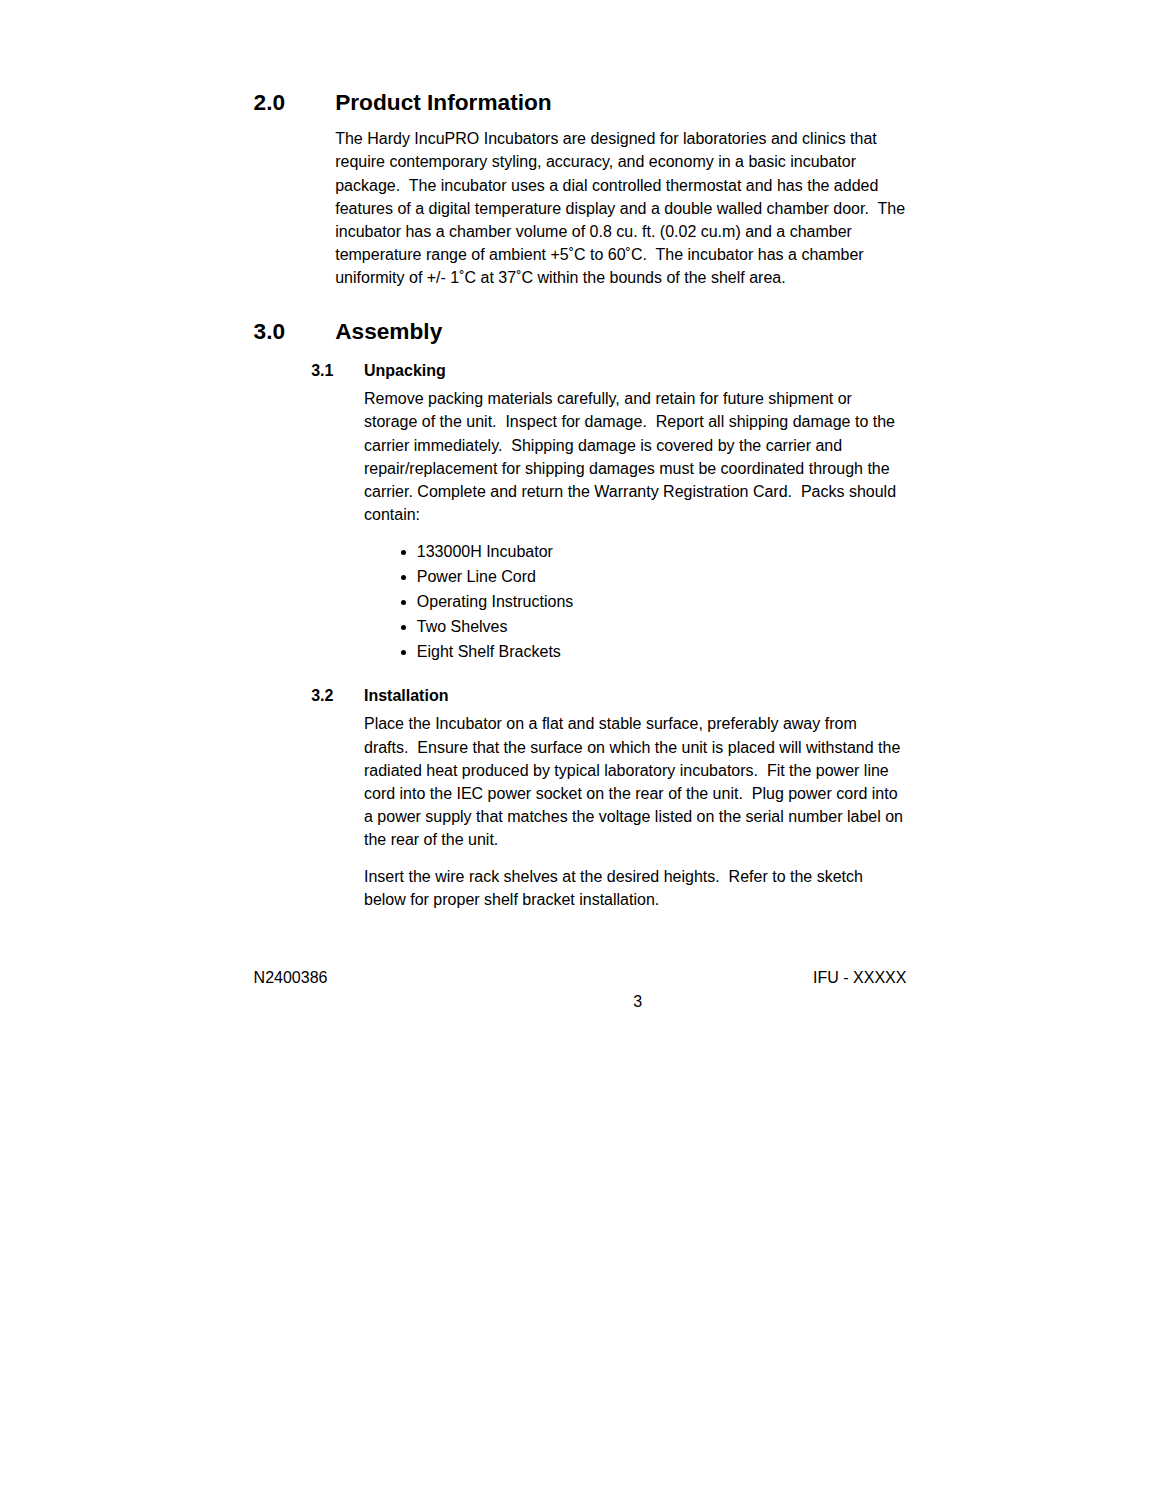2.0
Product Information
The Hardy IncuPRO Incubators are designed for laboratories and clinics that require contemporary styling, accuracy, and economy in a basic incubator package. The incubator uses a dial controlled thermostat and has the added features of a digital temperature display and a double walled chamber door. The incubator has a chamber volume of 0.8 cu. ft. (0.02 cu.m) and a chamber temperature range of ambient +5˚C to 60˚C. The incubator has a chamber uniformity of +/- 1˚C at 37˚C within the bounds of the shelf area.
3.0
Assembly
3.1
Unpacking
Remove packing materials carefully, and retain for future shipment or storage of the unit. Inspect for damage. Report all shipping damage to the carrier immediately. Shipping damage is covered by the carrier and repair/replacement for shipping damages must be coordinated through the carrier. Complete and return the Warranty Registration Card. Packs should contain:
133000H Incubator
Power Line Cord
Operating Instructions
Two Shelves
Eight Shelf Brackets
3.2
Installation
Place the Incubator on a flat and stable surface, preferably away from drafts. Ensure that the surface on which the unit is placed will withstand the radiated heat produced by typical laboratory incubators. Fit the power line cord into the IEC power socket on the rear of the unit. Plug power cord into a power supply that matches the voltage listed on the serial number label on the rear of the unit.
Insert the wire rack shelves at the desired heights. Refer to the sketch below for proper shelf bracket installation.
N2400386
IFU - XXXXX
3